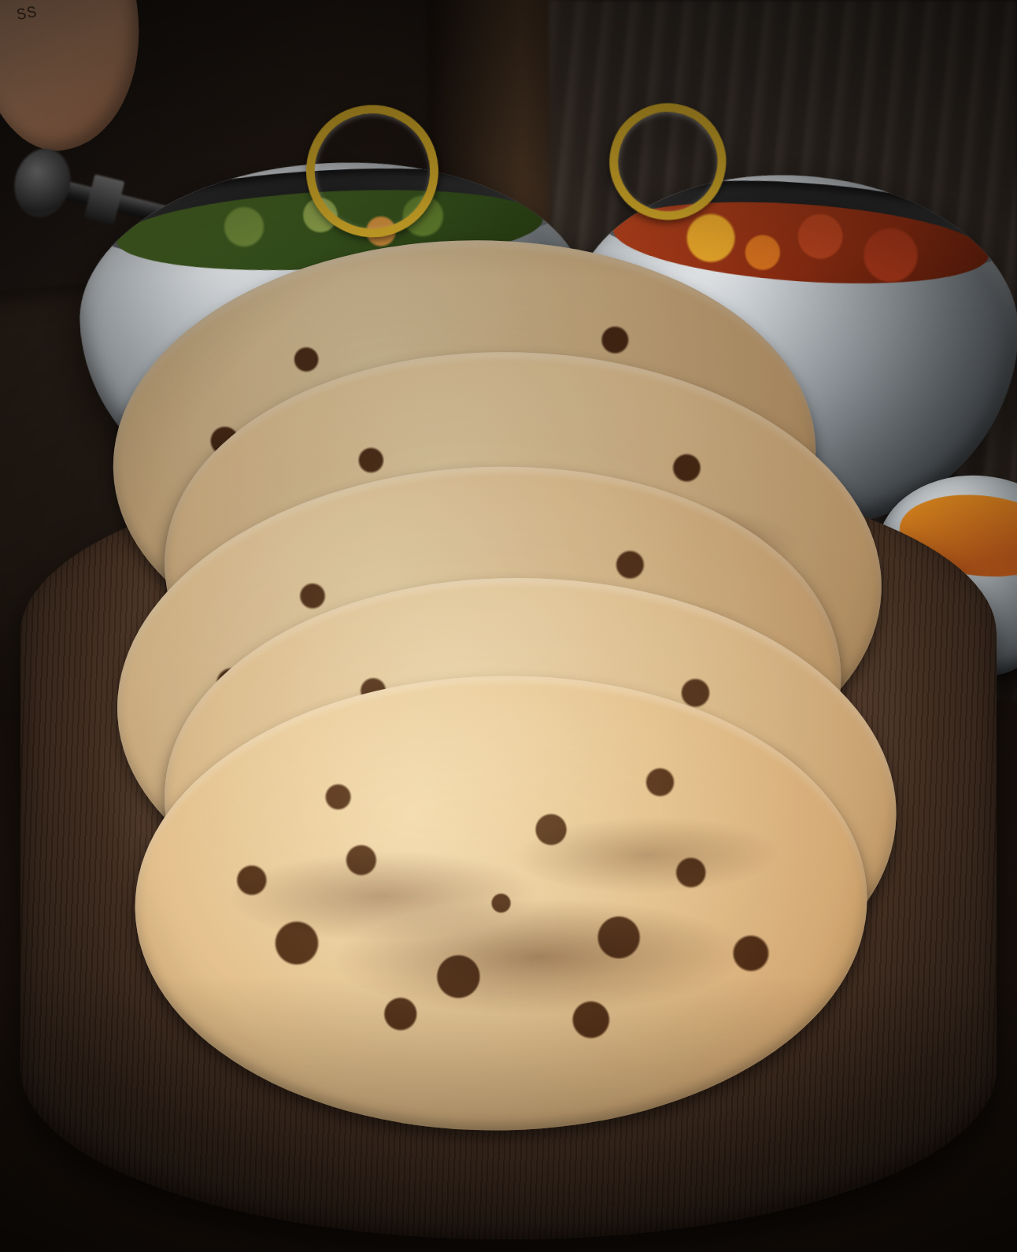SS
Stacked flatbreads served with curries in steel karahi bowls.